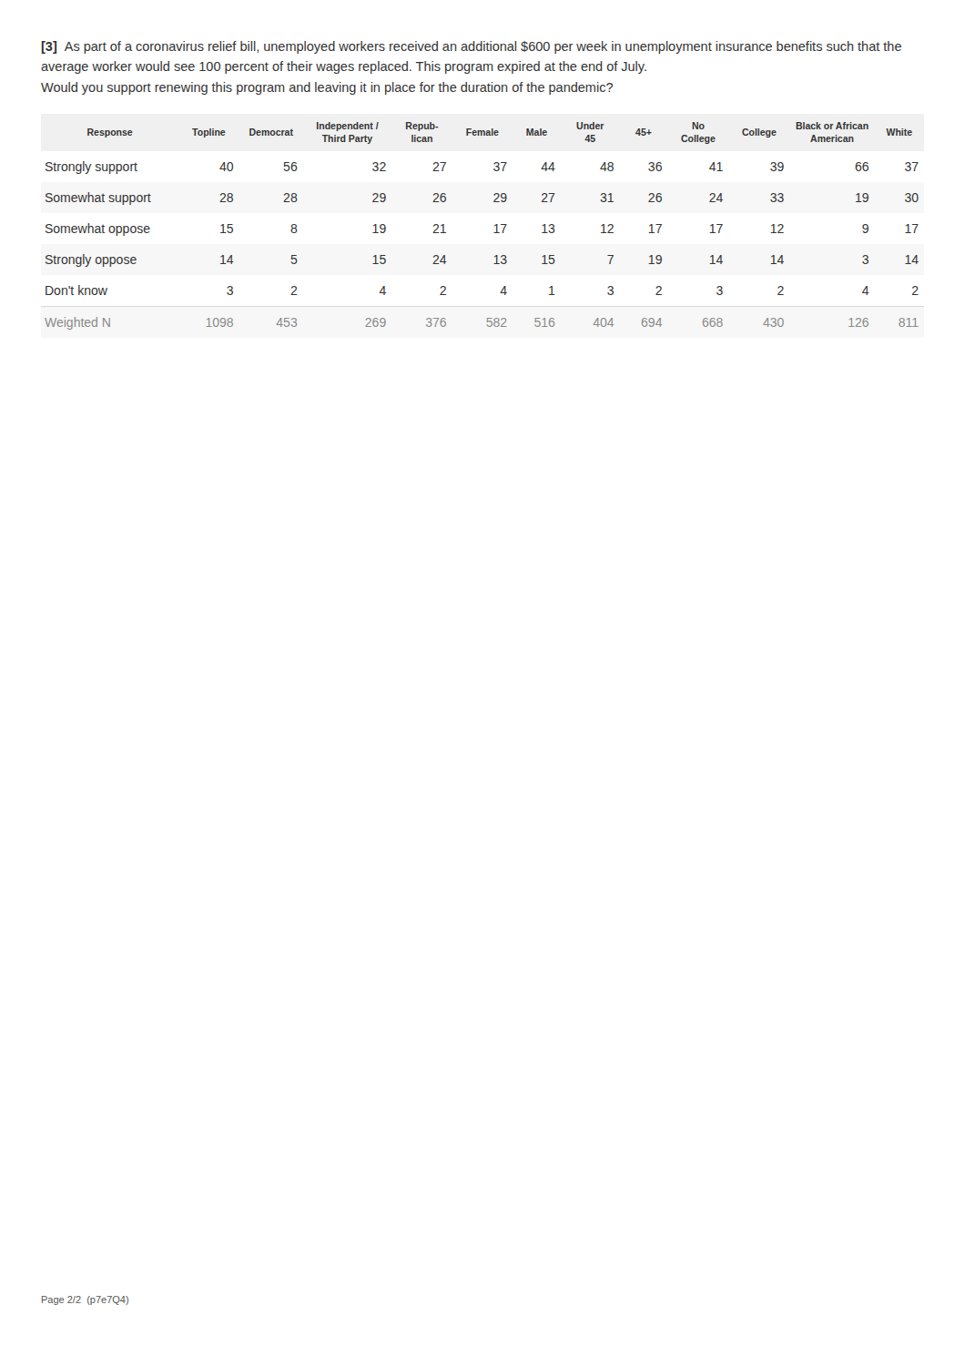[3] As part of a coronavirus relief bill, unemployed workers received an additional $600 per week in unemployment insurance benefits such that the average worker would see 100 percent of their wages replaced. This program expired at the end of July.
Would you support renewing this program and leaving it in place for the duration of the pandemic?
| Response | Topline | Democrat | Independent / Third Party | Repub- lican | Female | Male | Under 45 | 45+ | No College | College | Black or African American | White |
| --- | --- | --- | --- | --- | --- | --- | --- | --- | --- | --- | --- | --- |
| Strongly support | 40 | 56 | 32 | 27 | 37 | 44 | 48 | 36 | 41 | 39 | 66 | 37 |
| Somewhat support | 28 | 28 | 29 | 26 | 29 | 27 | 31 | 26 | 24 | 33 | 19 | 30 |
| Somewhat oppose | 15 | 8 | 19 | 21 | 17 | 13 | 12 | 17 | 17 | 12 | 9 | 17 |
| Strongly oppose | 14 | 5 | 15 | 24 | 13 | 15 | 7 | 19 | 14 | 14 | 3 | 14 |
| Don't know | 3 | 2 | 4 | 2 | 4 | 1 | 3 | 2 | 3 | 2 | 4 | 2 |
| Weighted N | 1098 | 453 | 269 | 376 | 582 | 516 | 404 | 694 | 668 | 430 | 126 | 811 |
Page 2/2 (p7e7Q4)